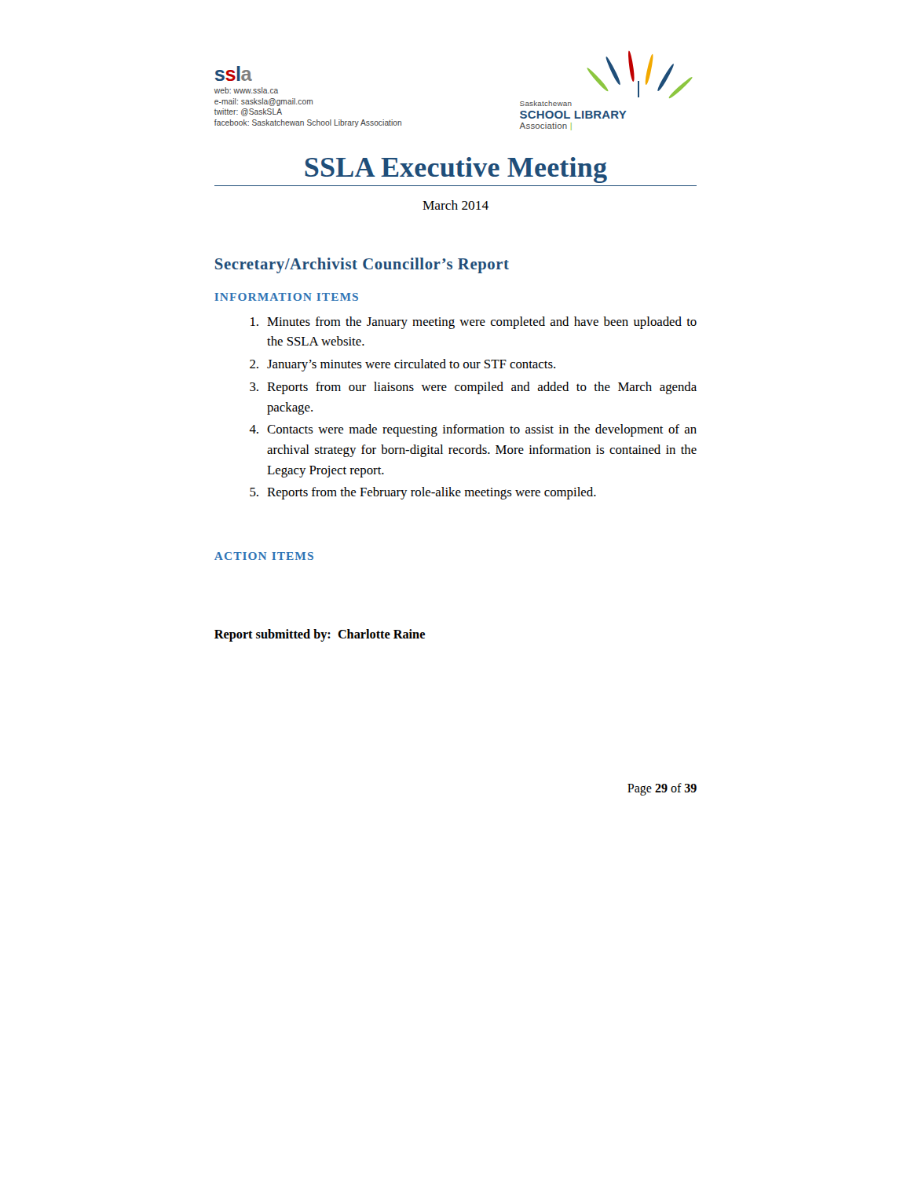ssla
web: www.ssla.ca
e-mail: sasksla@gmail.com
twitter: @SaskSLA
facebook: Saskatchewan School Library Association
Saskatchewan
SCHOOL LIBRARY
Association |
SSLA Executive Meeting
March 2014
Secretary/Archivist Councillor’s Report
INFORMATION ITEMS
Minutes from the January meeting were completed and have been uploaded to the SSLA website.
January’s minutes were circulated to our STF contacts.
Reports from our liaisons were compiled and added to the March agenda package.
Contacts were made requesting information to assist in the development of an archival strategy for born-digital records. More information is contained in the Legacy Project report.
Reports from the February role-alike meetings were compiled.
ACTION ITEMS
Report submitted by: Charlotte Raine
Page 29 of 39